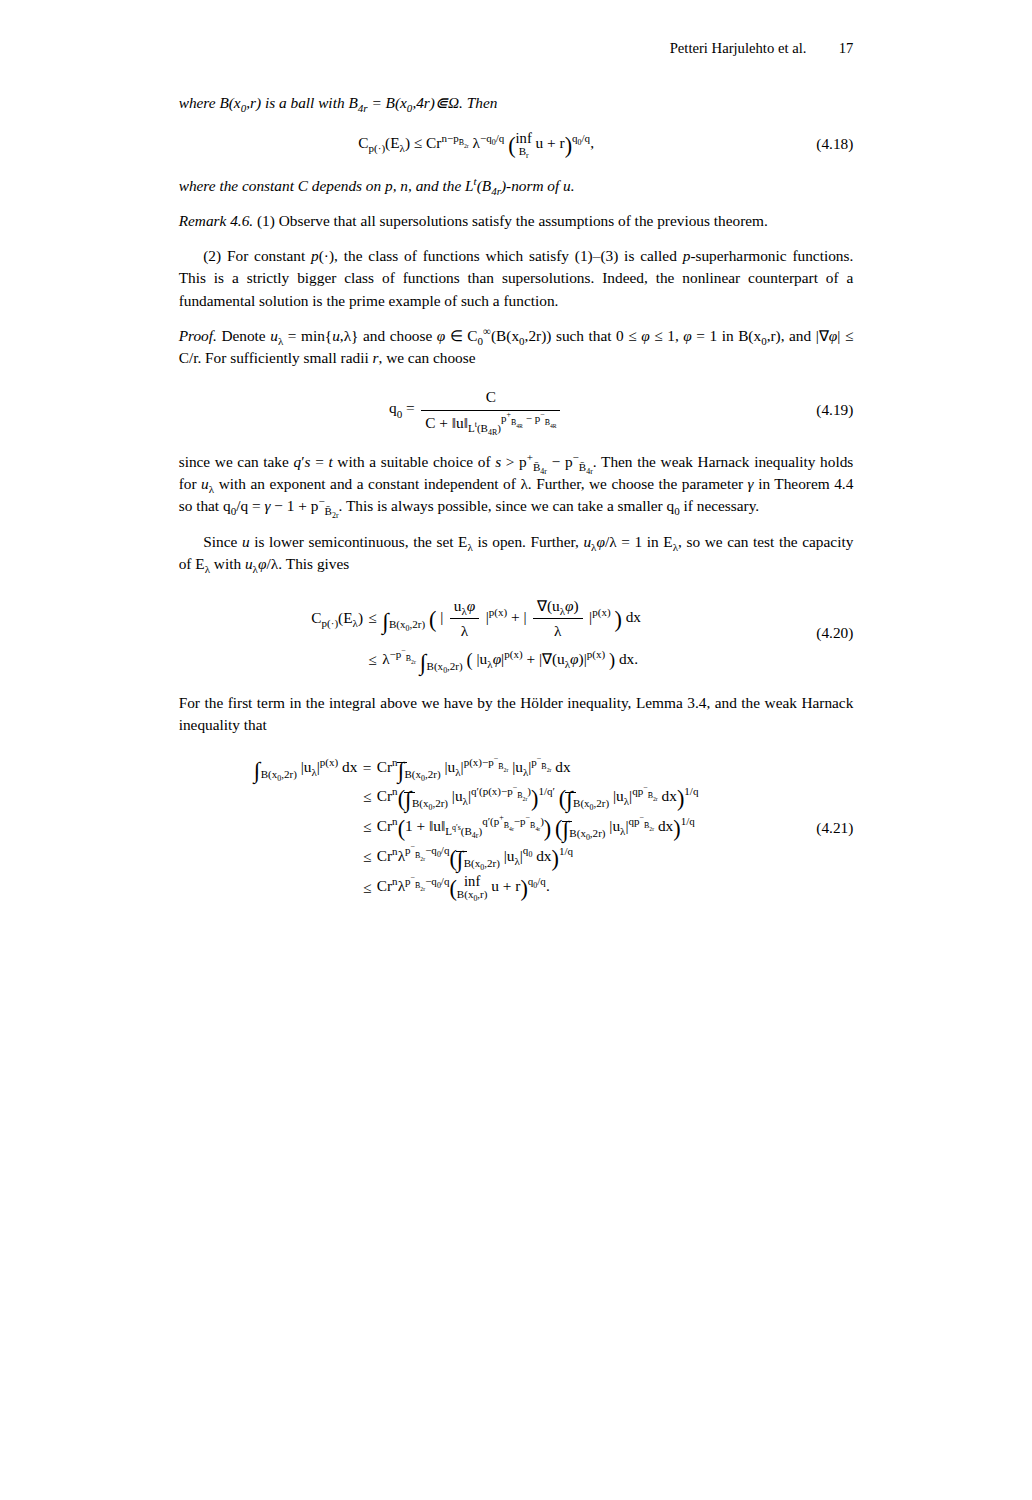Petteri Harjulehto et al.17
where B(x0,r) is a ball with B4r = B(x0,4r)⋐Ω. Then
Cp(·)(Eλ) ≤ Crn−pB̄2r λ−q0/q (inf Br u + r)q0/q,
(4.18)
where the constant C depends on p, n, and the Lt(B4r)-norm of u.
Remark 4.6. (1) Observe that all supersolutions satisfy the assumptions of the previous theorem.
(2) For constant p(·), the class of functions which satisfy (1)–(3) is called p-superharmonic functions. This is a strictly bigger class of functions than supersolutions. Indeed, the nonlinear counterpart of a fundamental solution is the prime example of such a function.
Proof. Denote uλ = min{u,λ} and choose φ ∈ C0∞(B(x0,2r)) such that 0 ≤ φ ≤ 1, φ = 1 in B(x0,r), and |∇φ| ≤ C/r. For sufficiently small radii r, we can choose
q0 = CC + ‖u‖Lt(B4R)p+B̄4R − p−B̄4R
(4.19)
since we can take q′s = t with a suitable choice of s > p+B̄4r − p−B̄4r. Then the weak Harnack inequality holds for uλ with an exponent and a constant independent of λ. Further, we choose the parameter γ in Theorem 4.4 so that q0/q = γ − 1 + p−B̄2r. This is always possible, since we can take a smaller q0 if necessary.
Since u is lower semicontinuous, the set Eλ is open. Further, uλφ/λ = 1 in Eλ, so we can test the capacity of Eλ with uλφ/λ. This gives
Cp(·)(Eλ)
≤
∫B(x0,2r) ( | uλφ λ |p(x) + | ∇(uλφ) λ |p(x) ) dx
≤
λ−p−B̄2r ∫B(x0,2r) ( |uλφ|p(x) + |∇(uλφ)|p(x) ) dx.
(4.20)
For the first term in the integral above we have by the Hölder inequality, Lemma 3.4, and the weak Harnack inequality that
∫B(x0,2r) |uλ|p(x) dx
=
Crn∫B(x0,2r) |uλ|p(x)−p−B̄2r |uλ|p−B̄2r dx
≤
Crn(∫B(x0,2r) |uλ|q′(p(x)−p−B̄2r))1/q′ (∫B(x0,2r) |uλ|qp−B̄2r dx)1/q
≤
Crn(1 + ‖u‖Lq′s(B4r)q′(p+B̄4r−p−B̄4r)) (∫B(x0,2r) |uλ|qp−B̄2r dx)1/q
≤
Crnλp−B̄2r−q0/q(∫B(x0,2r) |uλ|q0 dx)1/q
≤
Crnλp−B̄2r−q0/q(inf B(x0,r) u + r)q0/q.
(4.21)